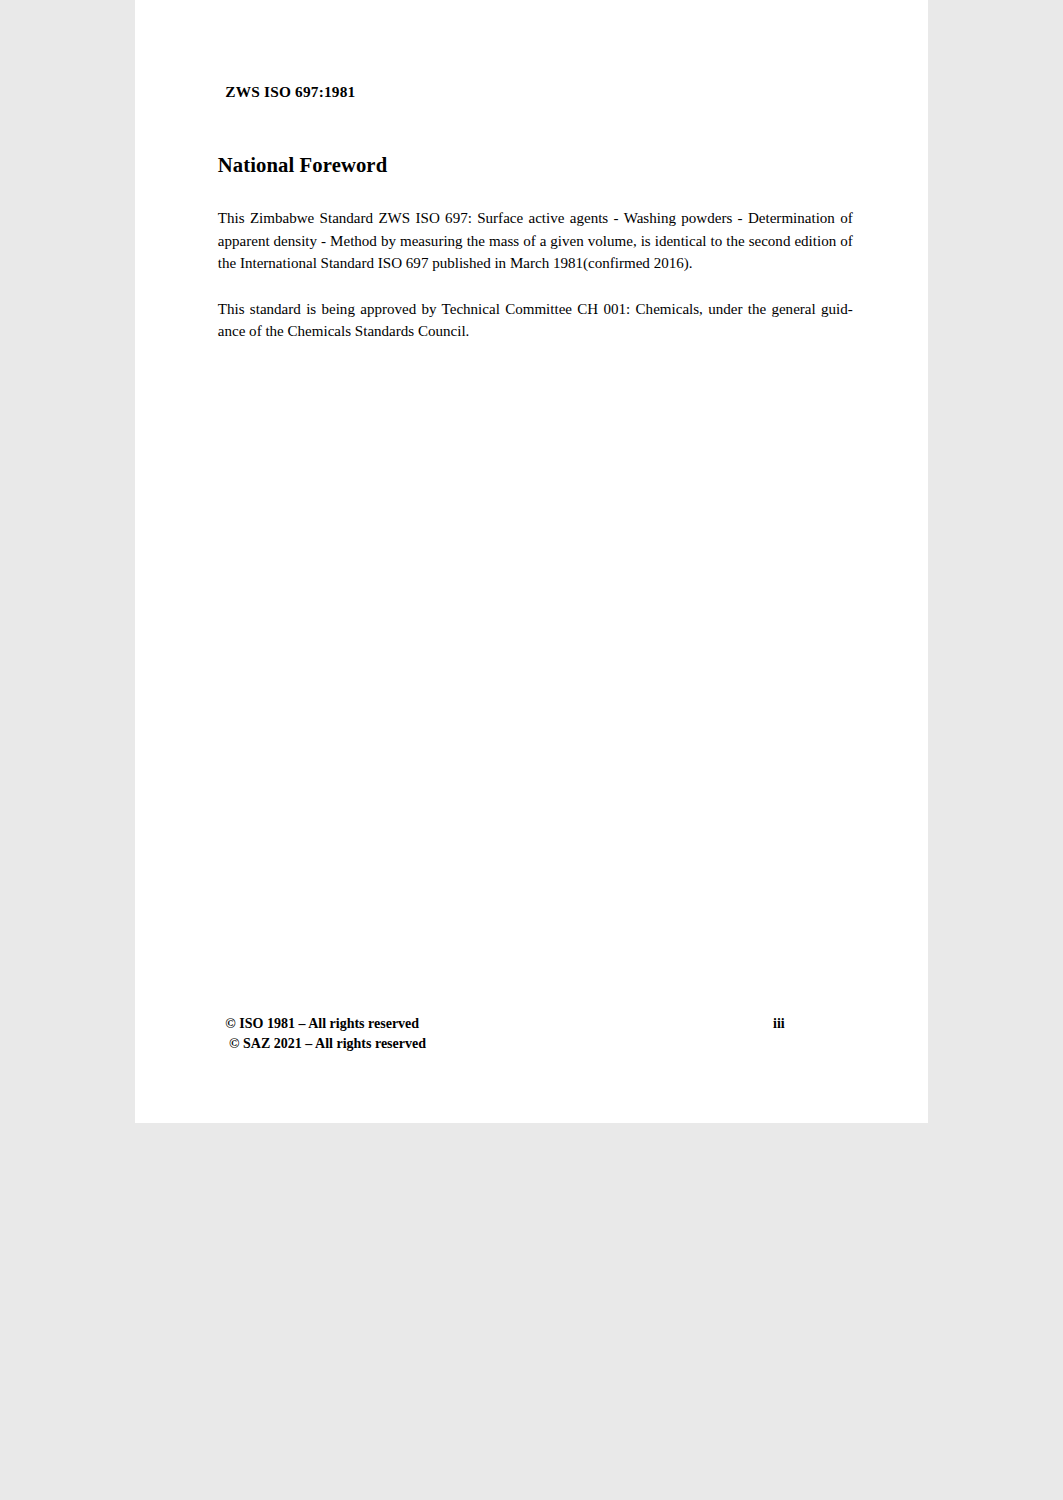ZWS ISO 697:1981
National Foreword
This Zimbabwe Standard ZWS ISO 697: Surface active agents - Washing powders - Determination of apparent density - Method by measuring the mass of a given volume, is identical to the second edition of the International Standard ISO 697 published in March 1981(confirmed 2016).
This standard is being approved by Technical Committee CH 001: Chemicals, under the general guidance of the Chemicals Standards Council.
© ISO 1981 – All rights reserved © SAZ 2021 – All rights reserved
iii